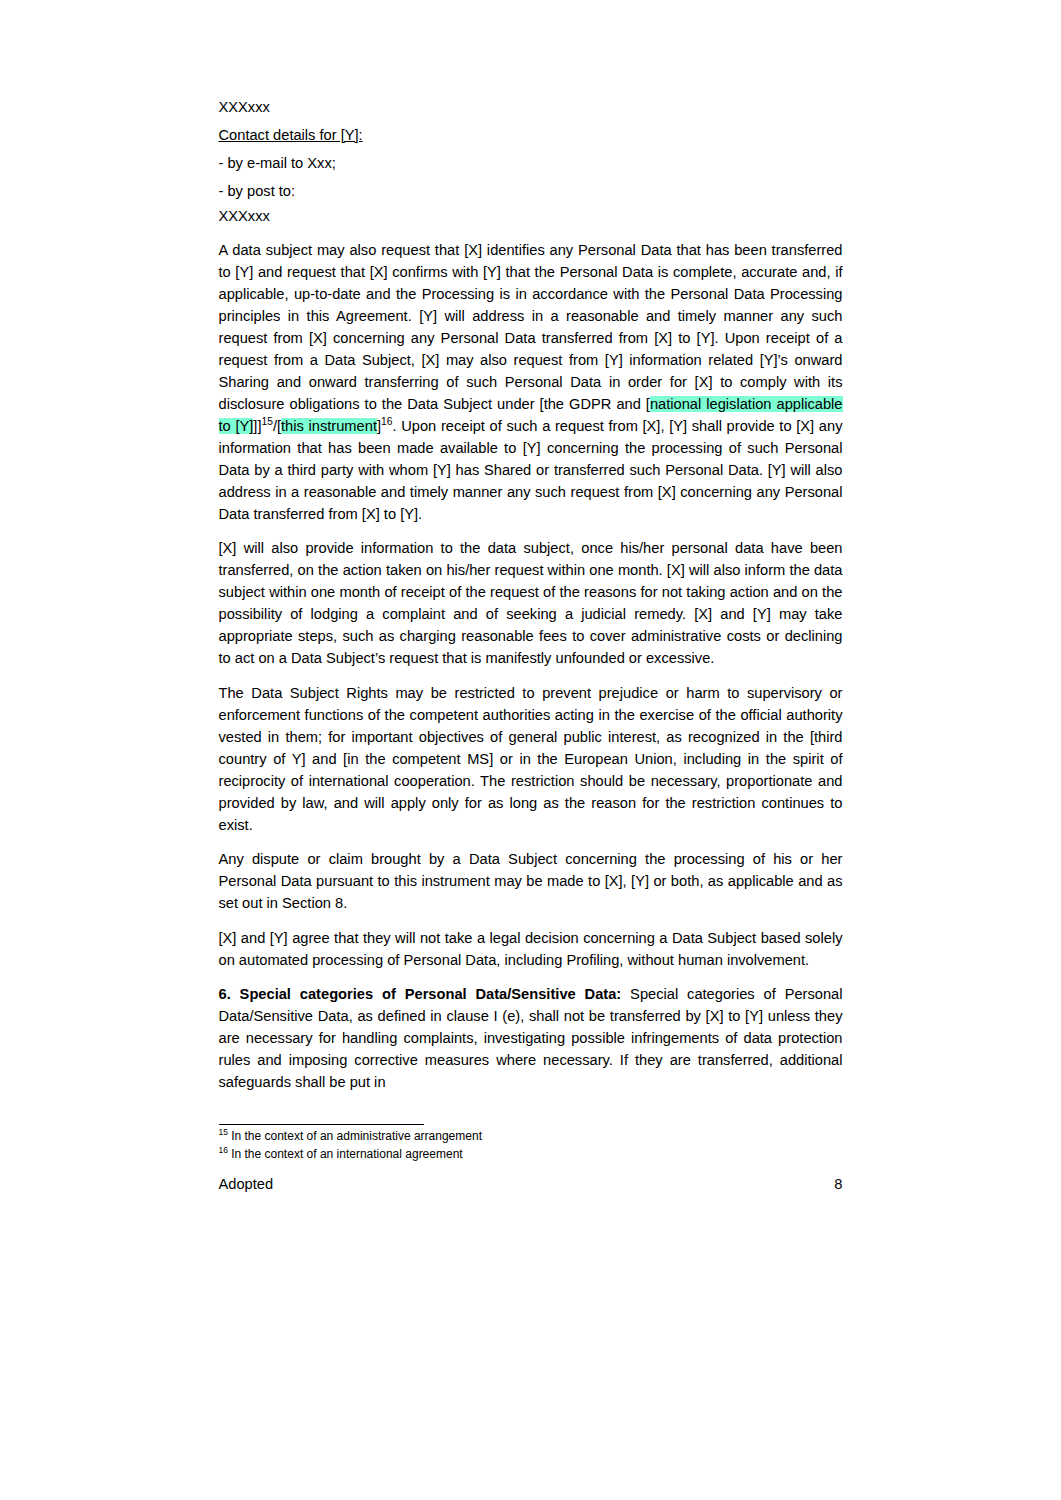XXXxxx
Contact details for [Y]:
- by e-mail to Xxx;
- by post to:
XXXxxx
A data subject may also request that [X] identifies any Personal Data that has been transferred to [Y] and request that [X] confirms with [Y] that the Personal Data is complete, accurate and, if applicable, up-to-date and the Processing is in accordance with the Personal Data Processing principles in this Agreement. [Y] will address in a reasonable and timely manner any such request from [X] concerning any Personal Data transferred from [X] to [Y]. Upon receipt of a request from a Data Subject, [X] may also request from [Y] information related [Y]’s onward Sharing and onward transferring of such Personal Data in order for [X] to comply with its disclosure obligations to the Data Subject under [the GDPR and [national legislation applicable to [Y]]]15/[this instrument]16. Upon receipt of such a request from [X], [Y] shall provide to [X] any information that has been made available to [Y] concerning the processing of such Personal Data by a third party with whom [Y] has Shared or transferred such Personal Data. [Y] will also address in a reasonable and timely manner any such request from [X] concerning any Personal Data transferred from [X] to [Y].
[X] will also provide information to the data subject, once his/her personal data have been transferred, on the action taken on his/her request within one month. [X] will also inform the data subject within one month of receipt of the request of the reasons for not taking action and on the possibility of lodging a complaint and of seeking a judicial remedy. [X] and [Y] may take appropriate steps, such as charging reasonable fees to cover administrative costs or declining to act on a Data Subject’s request that is manifestly unfounded or excessive.
The Data Subject Rights may be restricted to prevent prejudice or harm to supervisory or enforcement functions of the competent authorities acting in the exercise of the official authority vested in them; for important objectives of general public interest, as recognized in the [third country of Y] and [in the competent MS] or in the European Union, including in the spirit of reciprocity of international cooperation. The restriction should be necessary, proportionate and provided by law, and will apply only for as long as the reason for the restriction continues to exist.
Any dispute or claim brought by a Data Subject concerning the processing of his or her Personal Data pursuant to this instrument may be made to [X], [Y] or both, as applicable and as set out in Section 8.
[X] and [Y] agree that they will not take a legal decision concerning a Data Subject based solely on automated processing of Personal Data, including Profiling, without human involvement.
6. Special categories of Personal Data/Sensitive Data: Special categories of Personal Data/Sensitive Data, as defined in clause I (e), shall not be transferred by [X] to [Y] unless they are necessary for handling complaints, investigating possible infringements of data protection rules and imposing corrective measures where necessary. If they are transferred, additional safeguards shall be put in
15 In the context of an administrative arrangement
16 In the context of an international agreement
Adopted
8